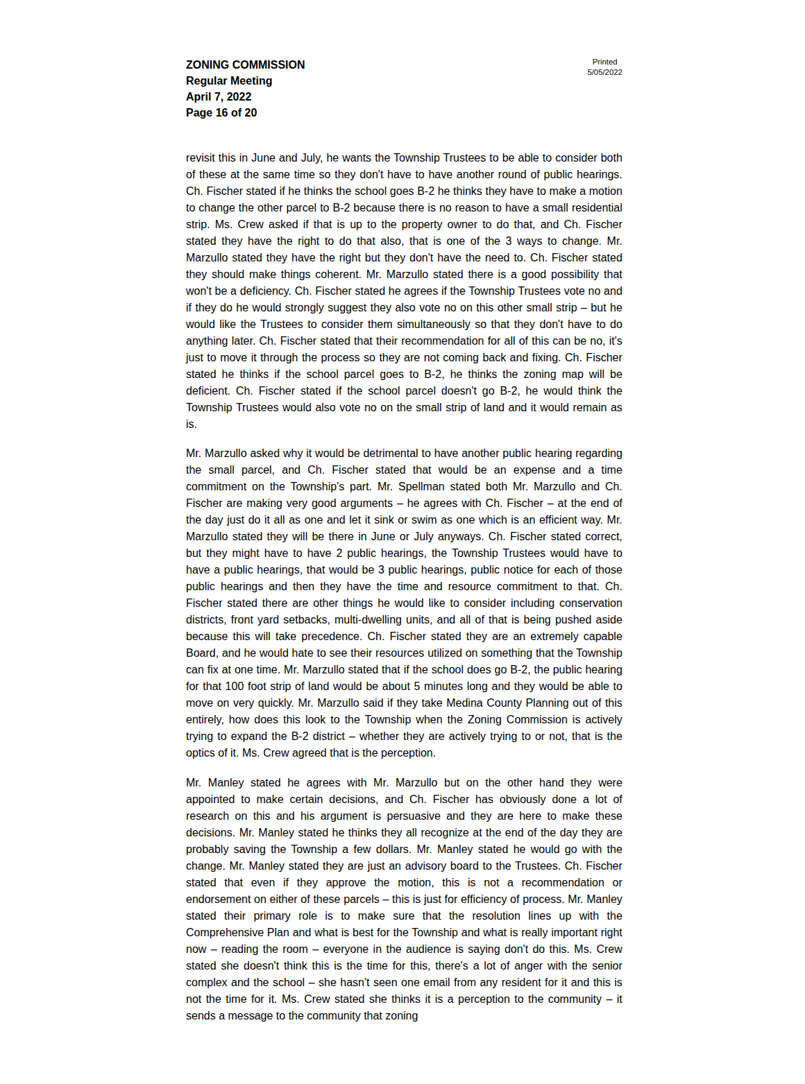Printed
5/05/2022
ZONING COMMISSION Regular Meeting April 7, 2022 Page 16 of 20
revisit this in June and July, he wants the Township Trustees to be able to consider both of these at the same time so they don't have to have another round of public hearings. Ch. Fischer stated if he thinks the school goes B-2 he thinks they have to make a motion to change the other parcel to B-2 because there is no reason to have a small residential strip. Ms. Crew asked if that is up to the property owner to do that, and Ch. Fischer stated they have the right to do that also, that is one of the 3 ways to change. Mr. Marzullo stated they have the right but they don't have the need to. Ch. Fischer stated they should make things coherent. Mr. Marzullo stated there is a good possibility that won't be a deficiency. Ch. Fischer stated he agrees if the Township Trustees vote no and if they do he would strongly suggest they also vote no on this other small strip – but he would like the Trustees to consider them simultaneously so that they don't have to do anything later. Ch. Fischer stated that their recommendation for all of this can be no, it's just to move it through the process so they are not coming back and fixing. Ch. Fischer stated he thinks if the school parcel goes to B-2, he thinks the zoning map will be deficient. Ch. Fischer stated if the school parcel doesn't go B-2, he would think the Township Trustees would also vote no on the small strip of land and it would remain as is.
Mr. Marzullo asked why it would be detrimental to have another public hearing regarding the small parcel, and Ch. Fischer stated that would be an expense and a time commitment on the Township's part. Mr. Spellman stated both Mr. Marzullo and Ch. Fischer are making very good arguments – he agrees with Ch. Fischer – at the end of the day just do it all as one and let it sink or swim as one which is an efficient way. Mr. Marzullo stated they will be there in June or July anyways. Ch. Fischer stated correct, but they might have to have 2 public hearings, the Township Trustees would have to have a public hearings, that would be 3 public hearings, public notice for each of those public hearings and then they have the time and resource commitment to that. Ch. Fischer stated there are other things he would like to consider including conservation districts, front yard setbacks, multi-dwelling units, and all of that is being pushed aside because this will take precedence. Ch. Fischer stated they are an extremely capable Board, and he would hate to see their resources utilized on something that the Township can fix at one time. Mr. Marzullo stated that if the school does go B-2, the public hearing for that 100 foot strip of land would be about 5 minutes long and they would be able to move on very quickly. Mr. Marzullo said if they take Medina County Planning out of this entirely, how does this look to the Township when the Zoning Commission is actively trying to expand the B-2 district – whether they are actively trying to or not, that is the optics of it. Ms. Crew agreed that is the perception.
Mr. Manley stated he agrees with Mr. Marzullo but on the other hand they were appointed to make certain decisions, and Ch. Fischer has obviously done a lot of research on this and his argument is persuasive and they are here to make these decisions. Mr. Manley stated he thinks they all recognize at the end of the day they are probably saving the Township a few dollars. Mr. Manley stated he would go with the change. Mr. Manley stated they are just an advisory board to the Trustees. Ch. Fischer stated that even if they approve the motion, this is not a recommendation or endorsement on either of these parcels – this is just for efficiency of process. Mr. Manley stated their primary role is to make sure that the resolution lines up with the Comprehensive Plan and what is best for the Township and what is really important right now – reading the room – everyone in the audience is saying don't do this. Ms. Crew stated she doesn't think this is the time for this, there's a lot of anger with the senior complex and the school – she hasn't seen one email from any resident for it and this is not the time for it. Ms. Crew stated she thinks it is a perception to the community – it sends a message to the community that zoning